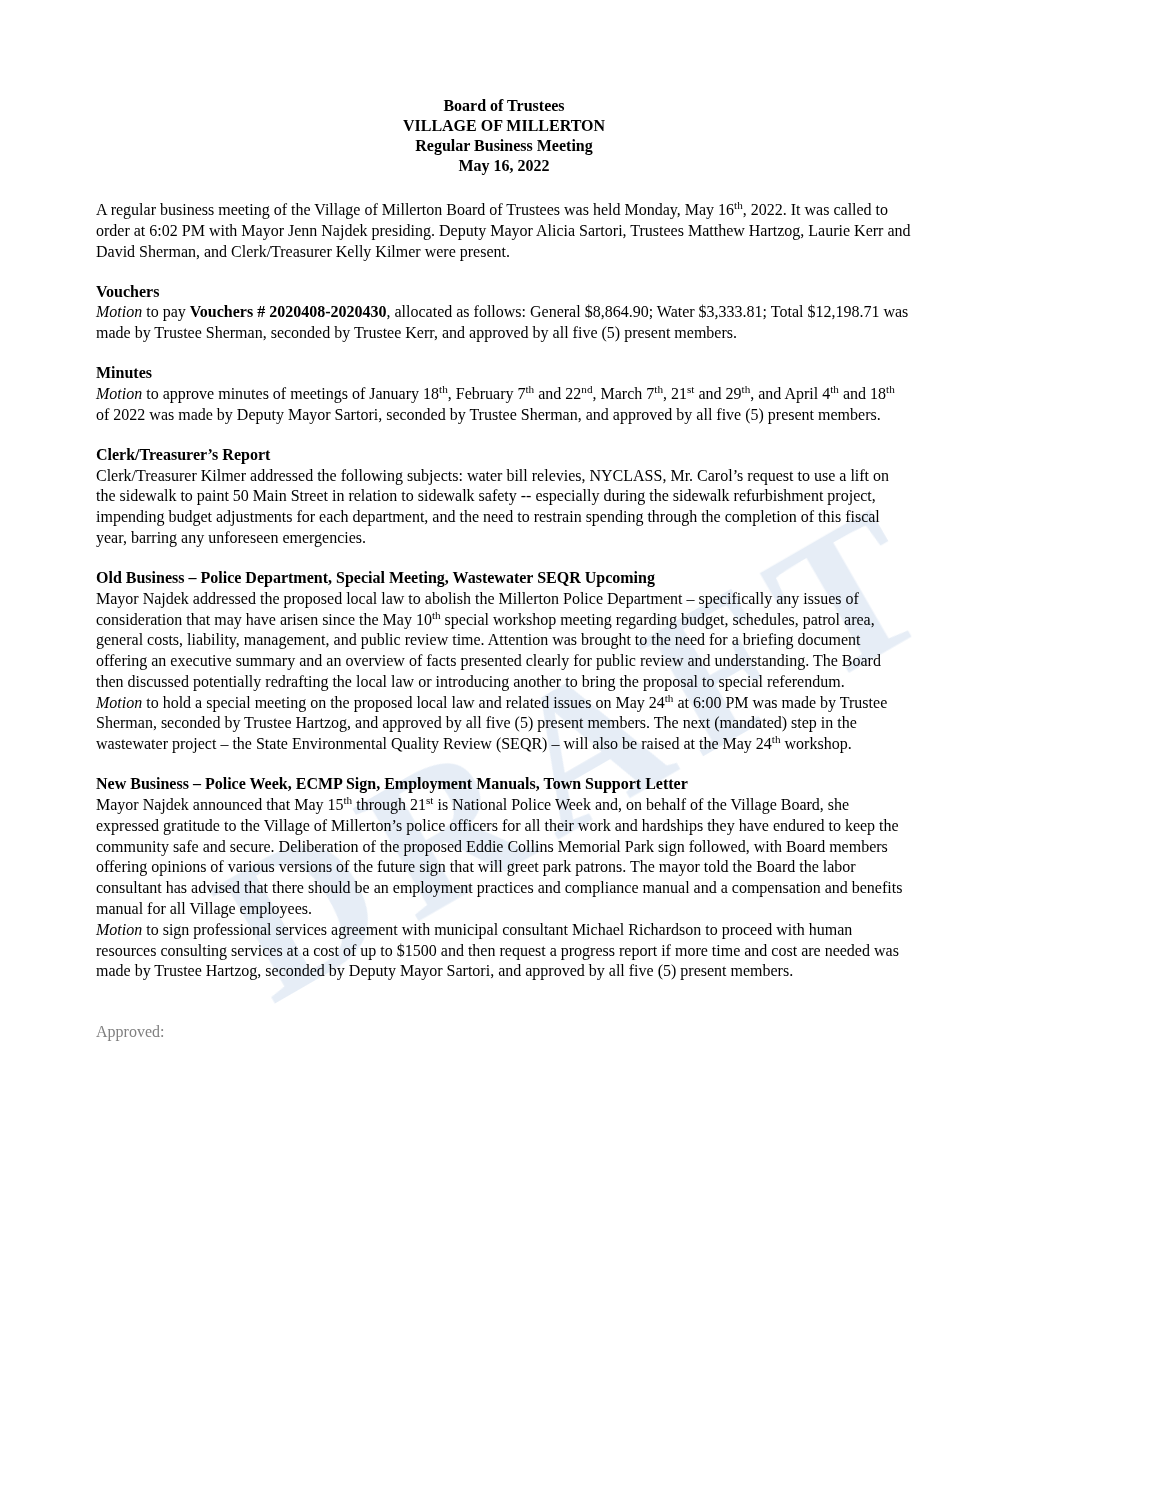DRAFT
Board of Trustees
VILLAGE OF MILLERTON
Regular Business Meeting
May 16, 2022
A regular business meeting of the Village of Millerton Board of Trustees was held Monday, May 16th, 2022. It was called to order at 6:02 PM with Mayor Jenn Najdek presiding. Deputy Mayor Alicia Sartori, Trustees Matthew Hartzog, Laurie Kerr and David Sherman, and Clerk/Treasurer Kelly Kilmer were present.
Vouchers
Motion to pay Vouchers # 2020408-2020430, allocated as follows: General $8,864.90; Water $3,333.81; Total $12,198.71 was made by Trustee Sherman, seconded by Trustee Kerr, and approved by all five (5) present members.
Minutes
Motion to approve minutes of meetings of January 18th, February 7th and 22nd, March 7th, 21st and 29th, and April 4th and 18th of 2022 was made by Deputy Mayor Sartori, seconded by Trustee Sherman, and approved by all five (5) present members.
Clerk/Treasurer’s Report
Clerk/Treasurer Kilmer addressed the following subjects: water bill relevies, NYCLASS, Mr. Carol’s request to use a lift on the sidewalk to paint 50 Main Street in relation to sidewalk safety -- especially during the sidewalk refurbishment project, impending budget adjustments for each department, and the need to restrain spending through the completion of this fiscal year, barring any unforeseen emergencies.
Old Business – Police Department, Special Meeting, Wastewater SEQR Upcoming
Mayor Najdek addressed the proposed local law to abolish the Millerton Police Department – specifically any issues of consideration that may have arisen since the May 10th special workshop meeting regarding budget, schedules, patrol area, general costs, liability, management, and public review time. Attention was brought to the need for a briefing document offering an executive summary and an overview of facts presented clearly for public review and understanding. The Board then discussed potentially redrafting the local law or introducing another to bring the proposal to special referendum.
Motion to hold a special meeting on the proposed local law and related issues on May 24th at 6:00 PM was made by Trustee Sherman, seconded by Trustee Hartzog, and approved by all five (5) present members. The next (mandated) step in the wastewater project – the State Environmental Quality Review (SEQR) – will also be raised at the May 24th workshop.
New Business – Police Week, ECMP Sign, Employment Manuals, Town Support Letter
Mayor Najdek announced that May 15th through 21st is National Police Week and, on behalf of the Village Board, she expressed gratitude to the Village of Millerton’s police officers for all their work and hardships they have endured to keep the community safe and secure. Deliberation of the proposed Eddie Collins Memorial Park sign followed, with Board members offering opinions of various versions of the future sign that will greet park patrons. The mayor told the Board the labor consultant has advised that there should be an employment practices and compliance manual and a compensation and benefits manual for all Village employees.
Motion to sign professional services agreement with municipal consultant Michael Richardson to proceed with human resources consulting services at a cost of up to $1500 and then request a progress report if more time and cost are needed was made by Trustee Hartzog, seconded by Deputy Mayor Sartori, and approved by all five (5) present members.
Approved: